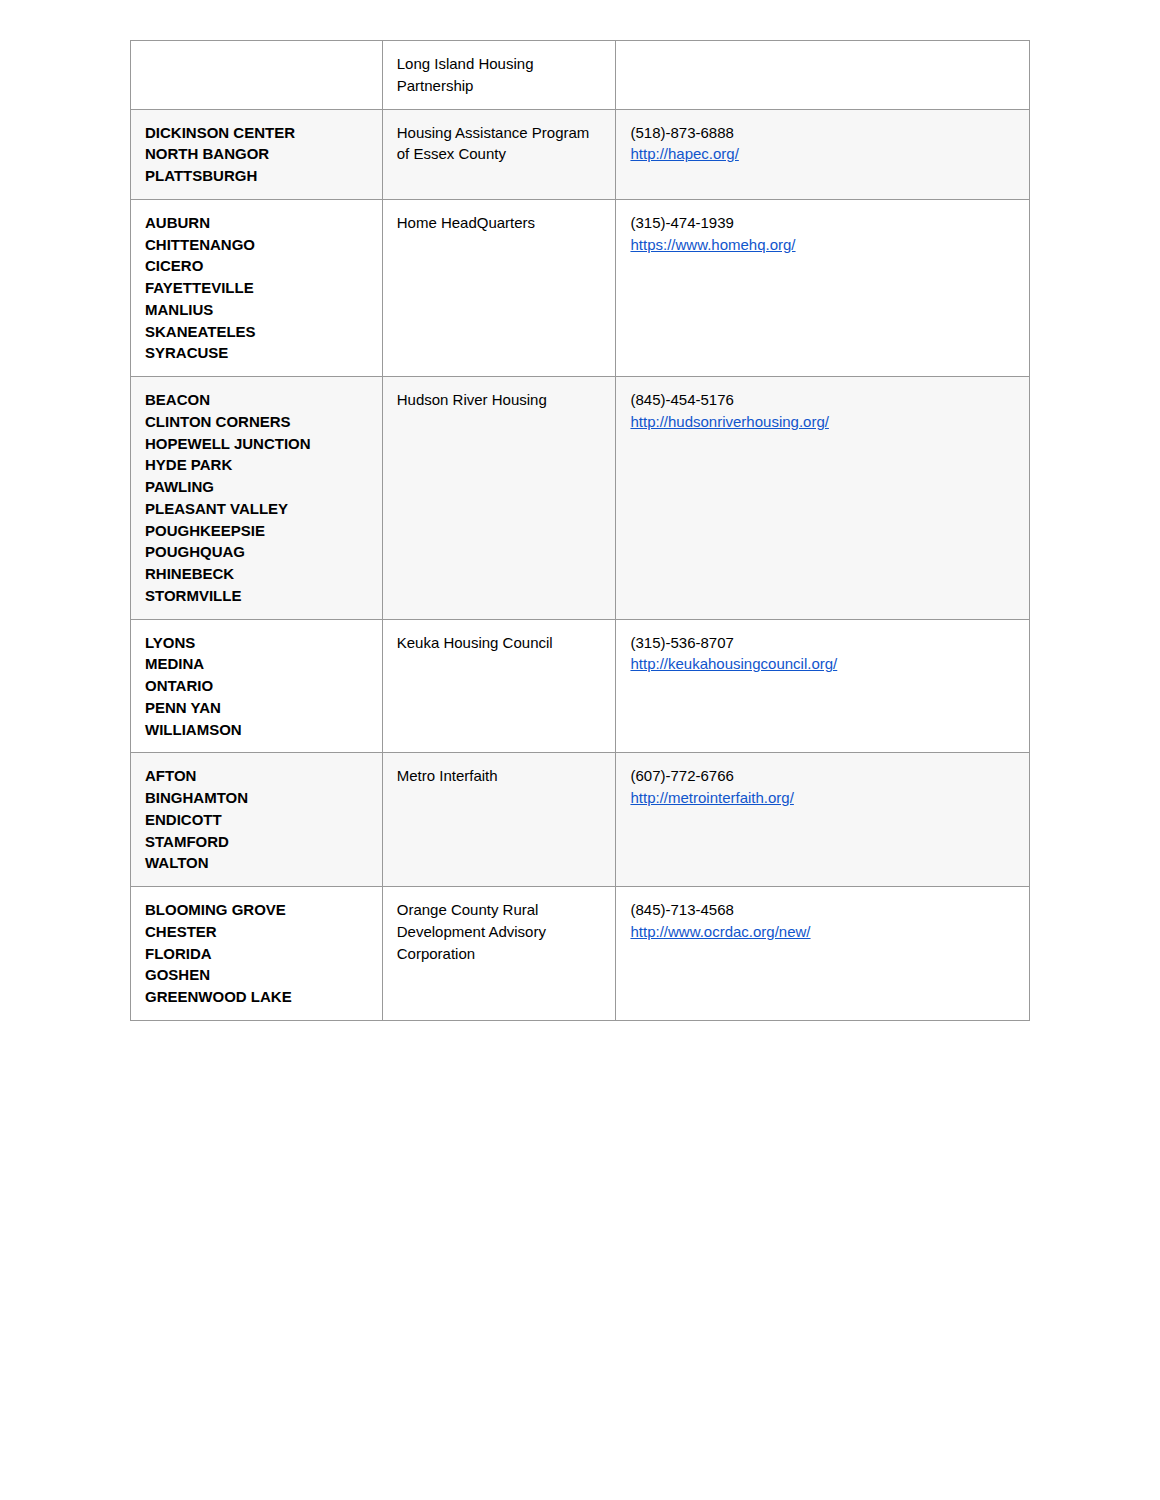| | Long Island Housing Partnership | |
| Dickinson Center North Bangor Plattsburgh | Housing Assistance Program of Essex County | (518)-873-6888 http://hapec.org/ |
| Auburn Chittenango Cicero Fayetteville Manlius Skaneateles Syracuse | Home HeadQuarters | (315)-474-1939 https://www.homehq.org/ |
| Beacon Clinton Corners Hopewell Junction Hyde Park Pawling Pleasant Valley Poughkeepsie Poughquag Rhinebeck Stormville | Hudson River Housing | (845)-454-5176 http://hudsonriverhousing.org/ |
| Lyons Medina Ontario Penn Yan Williamson | Keuka Housing Council | (315)-536-8707 http://keukahousingcouncil.org/ |
| Afton Binghamton Endicott Stamford Walton | Metro Interfaith | (607)-772-6766 http://metrointerfaith.org/ |
| Blooming Grove Chester Florida Goshen Greenwood Lake | Orange County Rural Development Advisory Corporation | (845)-713-4568 http://www.ocrdac.org/new/ |